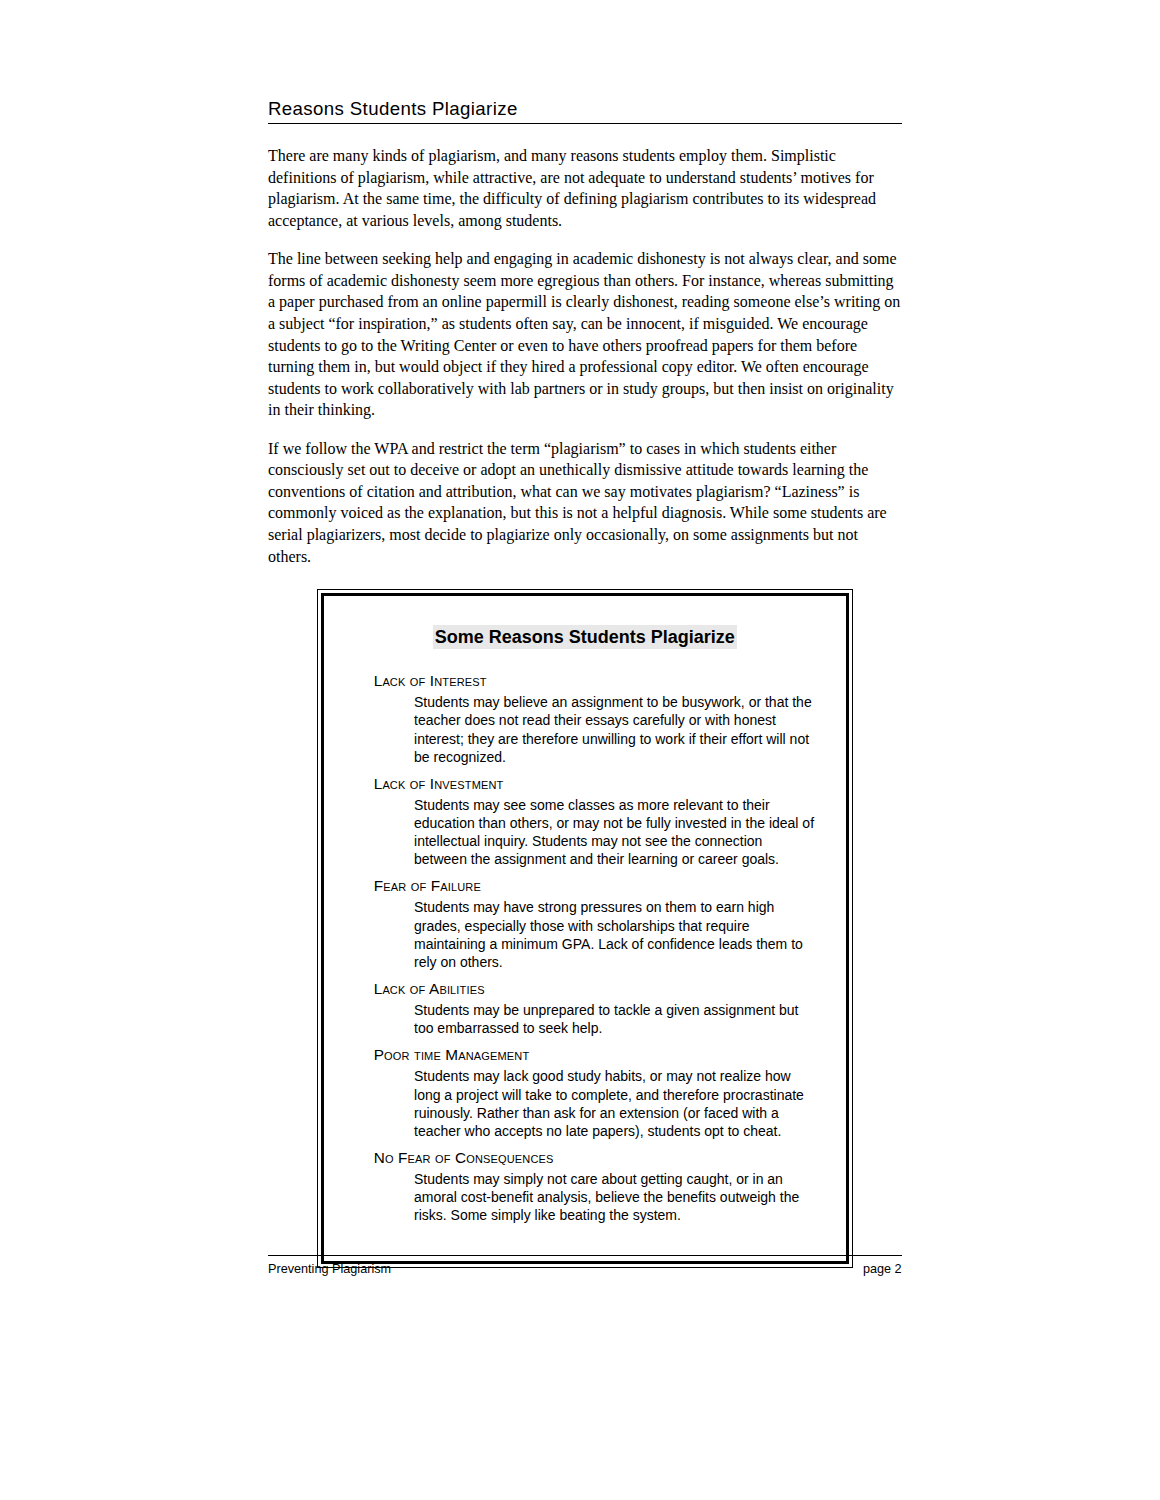Reasons Students Plagiarize
There are many kinds of plagiarism, and many reasons students employ them. Simplistic definitions of plagiarism, while attractive, are not adequate to understand students’ motives for plagiarism. At the same time, the difficulty of defining plagiarism contributes to its widespread acceptance, at various levels, among students.
The line between seeking help and engaging in academic dishonesty is not always clear, and some forms of academic dishonesty seem more egregious than others. For instance, whereas submitting a paper purchased from an online papermill is clearly dishonest, reading someone else’s writing on a subject “for inspiration,” as students often say, can be innocent, if misguided. We encourage students to go to the Writing Center or even to have others proofread papers for them before turning them in, but would object if they hired a professional copy editor. We often encourage students to work collaboratively with lab partners or in study groups, but then insist on originality in their thinking.
If we follow the WPA and restrict the term “plagiarism” to cases in which students either consciously set out to deceive or adopt an unethically dismissive attitude towards learning the conventions of citation and attribution, what can we say motivates plagiarism? “Laziness” is commonly voiced as the explanation, but this is not a helpful diagnosis. While some students are serial plagiarizers, most decide to plagiarize only occasionally, on some assignments but not others.
Some Reasons Students Plagiarize
Lack of Interest
Students may believe an assignment to be busywork, or that the teacher does not read their essays carefully or with honest interest; they are therefore unwilling to work if their effort will not be recognized.
Lack of Investment
Students may see some classes as more relevant to their education than others, or may not be fully invested in the ideal of intellectual inquiry. Students may not see the connection between the assignment and their learning or career goals.
Fear of Failure
Students may have strong pressures on them to earn high grades, especially those with scholarships that require maintaining a minimum GPA. Lack of confidence leads them to rely on others.
Lack of Abilities
Students may be unprepared to tackle a given assignment but too embarrassed to seek help.
Poor time Management
Students may lack good study habits, or may not realize how long a project will take to complete, and therefore procrastinate ruinously. Rather than ask for an extension (or faced with a teacher who accepts no late papers), students opt to cheat.
No Fear of Consequences
Students may simply not care about getting caught, or in an amoral cost-benefit analysis, believe the benefits outweigh the risks. Some simply like beating the system.
Preventing Plagiarism page 2